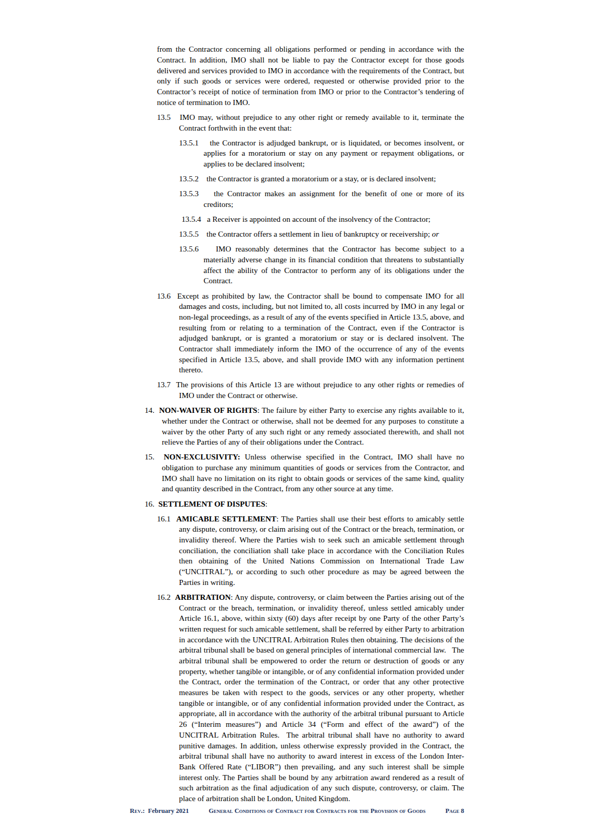from the Contractor concerning all obligations performed or pending in accordance with the Contract. In addition, IMO shall not be liable to pay the Contractor except for those goods delivered and services provided to IMO in accordance with the requirements of the Contract, but only if such goods or services were ordered, requested or otherwise provided prior to the Contractor’s receipt of notice of termination from IMO or prior to the Contractor’s tendering of notice of termination to IMO.
13.5 IMO may, without prejudice to any other right or remedy available to it, terminate the Contract forthwith in the event that:
13.5.1 the Contractor is adjudged bankrupt, or is liquidated, or becomes insolvent, or applies for a moratorium or stay on any payment or repayment obligations, or applies to be declared insolvent;
13.5.2 the Contractor is granted a moratorium or a stay, or is declared insolvent;
13.5.3 the Contractor makes an assignment for the benefit of one or more of its creditors;
13.5.4 a Receiver is appointed on account of the insolvency of the Contractor;
13.5.5 the Contractor offers a settlement in lieu of bankruptcy or receivership; or
13.5.6 IMO reasonably determines that the Contractor has become subject to a materially adverse change in its financial condition that threatens to substantially affect the ability of the Contractor to perform any of its obligations under the Contract.
13.6 Except as prohibited by law, the Contractor shall be bound to compensate IMO for all damages and costs, including, but not limited to, all costs incurred by IMO in any legal or non-legal proceedings, as a result of any of the events specified in Article 13.5, above, and resulting from or relating to a termination of the Contract, even if the Contractor is adjudged bankrupt, or is granted a moratorium or stay or is declared insolvent. The Contractor shall immediately inform the IMO of the occurrence of any of the events specified in Article 13.5, above, and shall provide IMO with any information pertinent thereto.
13.7 The provisions of this Article 13 are without prejudice to any other rights or remedies of IMO under the Contract or otherwise.
14. NON-WAIVER OF RIGHTS: The failure by either Party to exercise any rights available to it, whether under the Contract or otherwise, shall not be deemed for any purposes to constitute a waiver by the other Party of any such right or any remedy associated therewith, and shall not relieve the Parties of any of their obligations under the Contract.
15. NON-EXCLUSIVITY: Unless otherwise specified in the Contract, IMO shall have no obligation to purchase any minimum quantities of goods or services from the Contractor, and IMO shall have no limitation on its right to obtain goods or services of the same kind, quality and quantity described in the Contract, from any other source at any time.
16. SETTLEMENT OF DISPUTES:
16.1 AMICABLE SETTLEMENT: The Parties shall use their best efforts to amicably settle any dispute, controversy, or claim arising out of the Contract or the breach, termination, or invalidity thereof. Where the Parties wish to seek such an amicable settlement through conciliation, the conciliation shall take place in accordance with the Conciliation Rules then obtaining of the United Nations Commission on International Trade Law (“UNCITRAL”), or according to such other procedure as may be agreed between the Parties in writing.
16.2 ARBITRATION: Any dispute, controversy, or claim between the Parties arising out of the Contract or the breach, termination, or invalidity thereof, unless settled amicably under Article 16.1, above, within sixty (60) days after receipt by one Party of the other Party’s written request for such amicable settlement, shall be referred by either Party to arbitration in accordance with the UNCITRAL Arbitration Rules then obtaining. The decisions of the arbitral tribunal shall be based on general principles of international commercial law. The arbitral tribunal shall be empowered to order the return or destruction of goods or any property, whether tangible or intangible, or of any confidential information provided under the Contract, order the termination of the Contract, or order that any other protective measures be taken with respect to the goods, services or any other property, whether tangible or intangible, or of any confidential information provided under the Contract, as appropriate, all in accordance with the authority of the arbitral tribunal pursuant to Article 26 (“Interim measures”) and Article 34 (“Form and effect of the award”) of the UNCITRAL Arbitration Rules. The arbitral tribunal shall have no authority to award punitive damages. In addition, unless otherwise expressly provided in the Contract, the arbitral tribunal shall have no authority to award interest in excess of the London Inter-Bank Offered Rate (“LIBOR”) then prevailing, and any such interest shall be simple interest only. The Parties shall be bound by any arbitration award rendered as a result of such arbitration as the final adjudication of any such dispute, controversy, or claim. The place of arbitration shall be London, United Kingdom.
Rev.: February 2021 General Conditions of Contract for Contracts for the Provision of Goods Page 8